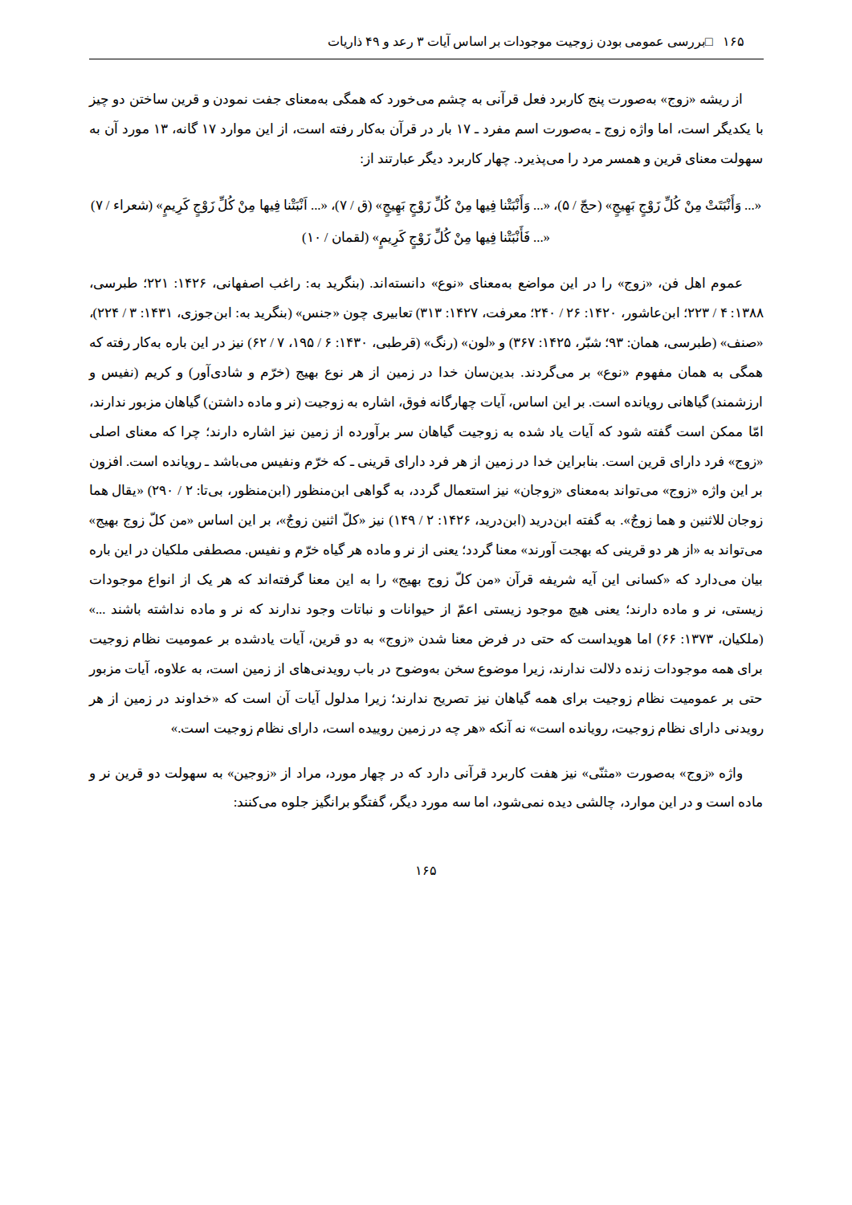۱۶۵ □ بررسی عمومی بودن زوجیت موجودات بر اساس آیات ۳ رعد و ۴۹ ذاریات
از ریشه «زوج» به‌صورت پنج کاربرد فعل قرآنی به چشم می‌خورد که همگی به‌معنای جفت نمودن و قرین ساختن دو چیز با یکدیگر است، اما واژه زوج ـ به‌صورت اسم مفرد ـ ۱۷ بار در قرآن به‌کار رفته است، از این موارد ۱۷ گانه، ۱۳ مورد آن به سهولت معنای قرین و همسر مرد را می‌پذیرد. چهار کاربرد دیگر عبارتند از:
«... وَأَنْبَتَتْ مِنْ كُلِّ زَوْجٍ بَهِيجٍ» (حجّ / ۵)، «... وَأَنْبَتْنا فِيها مِنْ كُلِّ زَوْجٍ بَهِيجٍ» (ق / ۷)، «... اَنْبَتْنا فِيها مِنْ كُلِّ زَوْجٍ كَرِيمٍ» (شعراء / ۷) «... فَأَنْبَتْنا فِيها مِنْ كُلِّ زَوْجٍ كَرِيمٍ» (لقمان / ۱۰)
عموم اهل فن، «زوج» را در این مواضع به‌معنای «نوع» دانسته‌اند. (بنگرید به: راغب اصفهانی، ۱۴۲۶: ۲۲۱؛ طبرسی، ۱۳۸۸: ۴ / ۲۲۳؛ ابن‌عاشور، ۱۴۲۰: ۲۶ / ۲۴۰؛ معرفت، ۱۴۲۷: ۳۱۳) تعابیری چون «جنس» (بنگرید به: ابن‌جوزی، ۱۴۳۱: ۳ / ۲۲۴)، «صنف» (طبرسی، همان: ۹۳؛ شبّر، ۱۴۲۵: ۳۶۷) و «لون» (رنگ» (قرطبی، ۱۴۳۰: ۶ / ۱۹۵، ۷ / ۶۲) نیز در این باره به‌کار رفته که همگی به همان مفهوم «نوع» بر می‌گردند. بدین‌سان خدا در زمین از هر نوع بهیج (خرّم و شادی‌آور) و کریم (نفیس و ارزشمند) گیاهانی رویانده است. بر این اساس، آیات چهارگانه فوق، اشاره به زوجیت (نر و ماده داشتن) گیاهان مزبور ندارند، امّا ممکن است گفته شود که آیات یاد شده به زوجیت گیاهان سر برآورده از زمین نیز اشاره دارند؛ چرا که معنای اصلی «زوج» فرد دارای قرین است. بنابراین خدا در زمین از هر فرد دارای قرینی ـ که خرّم ونفیس می‌باشد ـ رویانده است. افزون بر این واژه «زوج» می‌تواند به‌معنای «زوجان» نیز استعمال گردد، به گواهی ابن‌منظور (ابن‌منظور، بی‌تا: ۲ / ۲۹۰) «يقال هما زوجان للاثنين و هما زوجٌ». به گفته ابن‌درید (ابن‌درید، ۱۴۲۶: ۲ / ۱۴۹) نیز «كلّ اثنين زوجٌ»، بر این اساس «من كلّ زوج بهيج» می‌تواند به «از هر دو قرینی که بهجت آورند» معنا گردد؛ یعنی از نر و ماده هر گیاه خرّم و نفیس. مصطفی ملکیان در این باره بیان می‌دارد که «کسانی این آیه شریفه قرآن «من كلّ زوج بهيج» را به این معنا گرفته‌اند که هر یک از انواع موجودات زیستی، نر و ماده دارند؛ یعنی هیچ موجود زیستی اعمّ از حیوانات و نباتات وجود ندارند که نر و ماده نداشته باشند ...» (ملکیان، ۱۳۷۳: ۶۶) اما هویداست که حتی در فرض معنا شدن «زوج» به دو قرین، آیات یادشده بر عمومیت نظام زوجیت برای همه موجودات زنده دلالت ندارند، زیرا موضوع سخن به‌وضوح در باب رویدنی‌های از زمین است، به علاوه، آیات مزبور حتی بر عمومیت نظام زوجیت برای همه گیاهان نیز تصریح ندارند؛ زیرا مدلول آیات آن است که «خداوند در زمین از هر رویدنی دارای نظام زوجیت، رویانده است» نه آنکه «هر چه در زمین روییده است، دارای نظام زوجیت است.»
واژه «زوج» به‌صورت «مثنّی» نیز هفت کاربرد قرآنی دارد که در چهار مورد، مراد از «زوجین» به سهولت دو قرین نر و ماده است و در این موارد، چالشی دیده نمی‌شود، اما سه مورد دیگر، گفتگو برانگیز جلوه می‌کنند:
۱۶۵